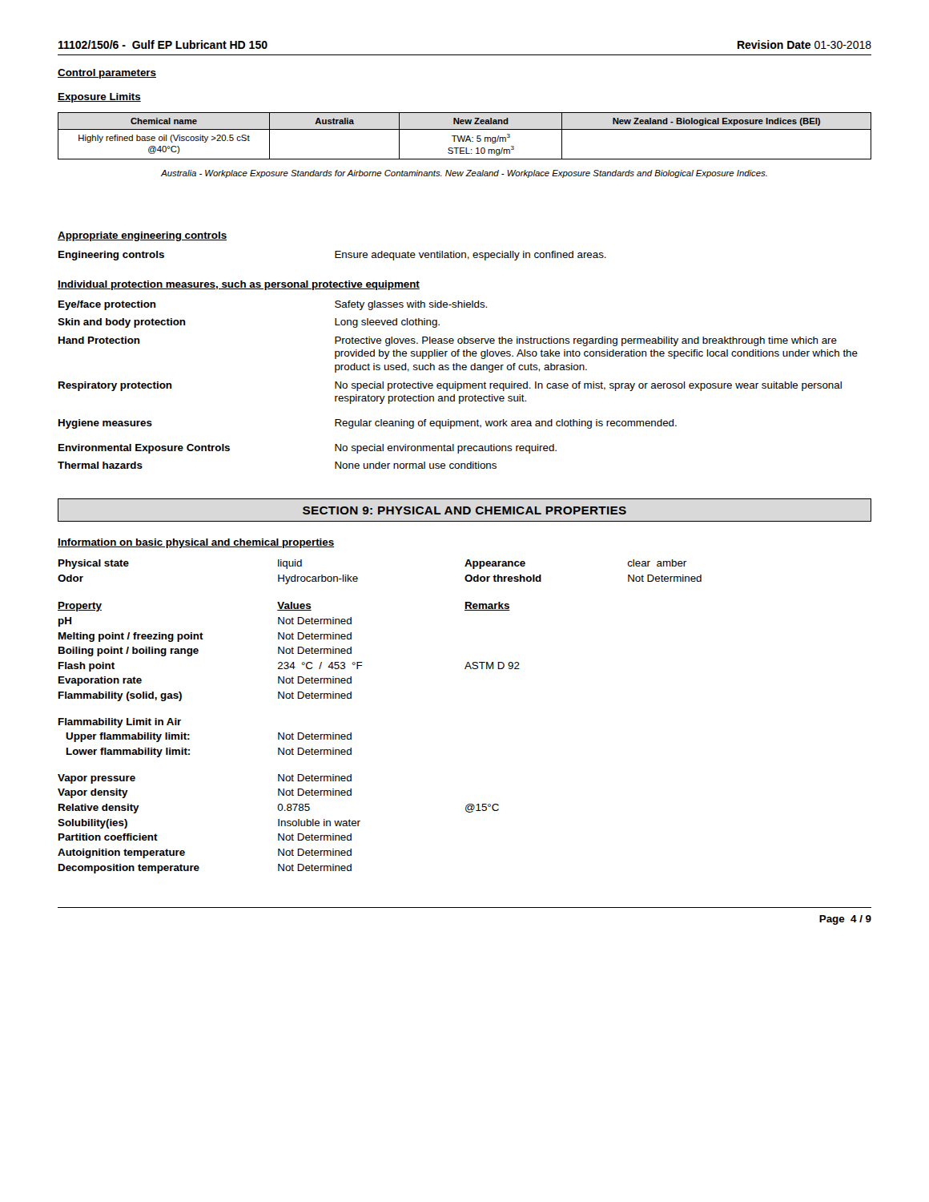11102/150/6 - Gulf EP Lubricant HD 150
Revision Date 01-30-2018
Control parameters
Exposure Limits
| Chemical name | Australia | New Zealand | New Zealand - Biological Exposure Indices (BEI) |
| --- | --- | --- | --- |
| Highly refined base oil (Viscosity >20.5 cSt @40°C) | | TWA: 5 mg/m 3 STEL: 10 mg/m 3 | |
Australia - Workplace Exposure Standards for Airborne Contaminants. New Zealand - Workplace Exposure Standards and Biological Exposure Indices.
Appropriate engineering controls
| Engineering controls | Ensure adequate ventilation, especially in confined areas. |
Individual protection measures, such as personal protective equipment
| Eye/face protection | Safety glasses with side-shields. |
| Skin and body protection | Long sleeved clothing. |
| Hand Protection | Protective gloves. Please observe the instructions regarding permeability and breakthrough time which are provided by the supplier of the gloves. Also take into consideration the specific local conditions under which the product is used, such as the danger of cuts, abrasion. |
| Respiratory protection | No special protective equipment required. In case of mist, spray or aerosol exposure wear suitable personal respiratory protection and protective suit. |
| Hygiene measures | Regular cleaning of equipment, work area and clothing is recommended. |
| Environmental Exposure Controls | No special environmental precautions required. |
| Thermal hazards | None under normal use conditions |
SECTION 9: PHYSICAL AND CHEMICAL PROPERTIES
Information on basic physical and chemical properties
| Physical state | liquid | Appearance | clear amber |
| Odor | Hydrocarbon-like | Odor threshold | Not Determined |
| Property | Values | Remarks | |
| pH | Not Determined | | |
| Melting point / freezing point | Not Determined | | |
| Boiling point / boiling range | Not Determined | | |
| Flash point | 234 °C / 453 °F | ASTM D 92 | |
| Evaporation rate | Not Determined | | |
| Flammability (solid, gas) | Not Determined | | |
| Flammability Limit in Air | | | |
| Upper flammability limit: | Not Determined | | |
| Lower flammability limit: | Not Determined | | |
| Vapor pressure | Not Determined | | |
| Vapor density | Not Determined | | |
| Relative density | 0.8785 | @15°C | |
| Solubility(ies) | Insoluble in water | | |
| Partition coefficient | Not Determined | | |
| Autoignition temperature | Not Determined | | |
| Decomposition temperature | Not Determined | | |
Page 4 / 9